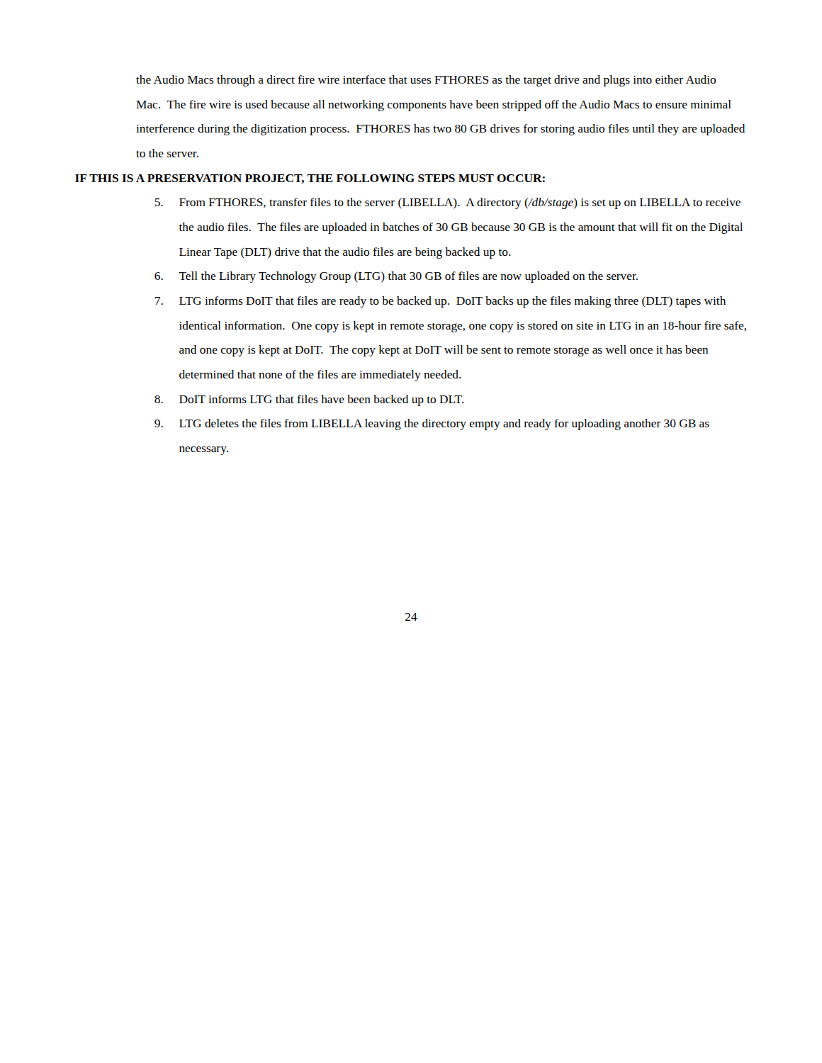the Audio Macs through a direct fire wire interface that uses FTHORES as the target drive and plugs into either Audio Mac. The fire wire is used because all networking components have been stripped off the Audio Macs to ensure minimal interference during the digitization process. FTHORES has two 80 GB drives for storing audio files until they are uploaded to the server.
If this is a preservation project, the following steps must occur:
From FTHORES, transfer files to the server (LIBELLA). A directory (/db/stage) is set up on LIBELLA to receive the audio files. The files are uploaded in batches of 30 GB because 30 GB is the amount that will fit on the Digital Linear Tape (DLT) drive that the audio files are being backed up to.
Tell the Library Technology Group (LTG) that 30 GB of files are now uploaded on the server.
LTG informs DoIT that files are ready to be backed up. DoIT backs up the files making three (DLT) tapes with identical information. One copy is kept in remote storage, one copy is stored on site in LTG in an 18-hour fire safe, and one copy is kept at DoIT. The copy kept at DoIT will be sent to remote storage as well once it has been determined that none of the files are immediately needed.
DoIT informs LTG that files have been backed up to DLT.
LTG deletes the files from LIBELLA leaving the directory empty and ready for uploading another 30 GB as necessary.
24